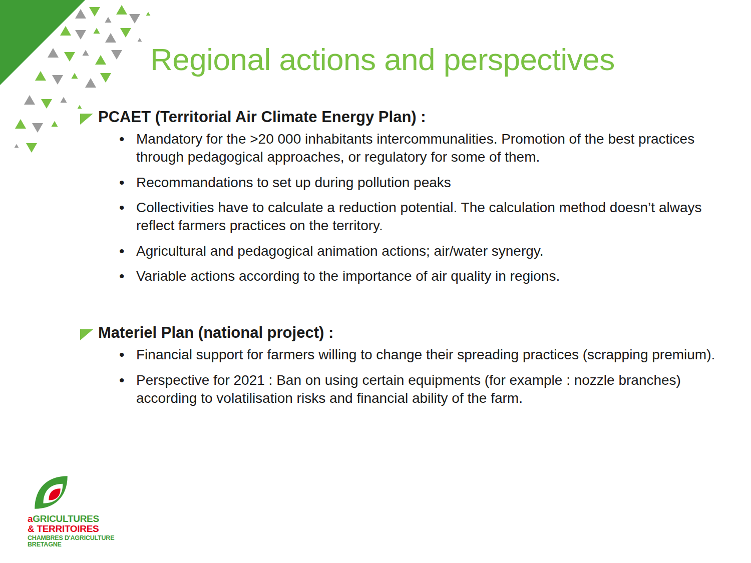Regional actions and perspectives
PCAET (Territorial Air Climate Energy Plan) :
Mandatory for the >20 000 inhabitants intercommunalities. Promotion of the best practices through pedagogical approaches, or regulatory for some of them.
Recommandations to set up during pollution peaks
Collectivities have to calculate a reduction potential. The calculation method doesn’t always reflect farmers practices on the territory.
Agricultural and pedagogical animation actions; air/water synergy.
Variable actions according to the importance of air quality in regions.
Materiel Plan (national project) :
Financial support for farmers willing to change their spreading practices (scrapping premium).
Perspective for 2021 : Ban on using certain equipments (for example : nozzle branches) according to volatilisation risks and financial ability of the farm.
a GRICULTURES
& TERRITOIRES
CHAMBRES D'AGRICULTURE
BRETAGNE